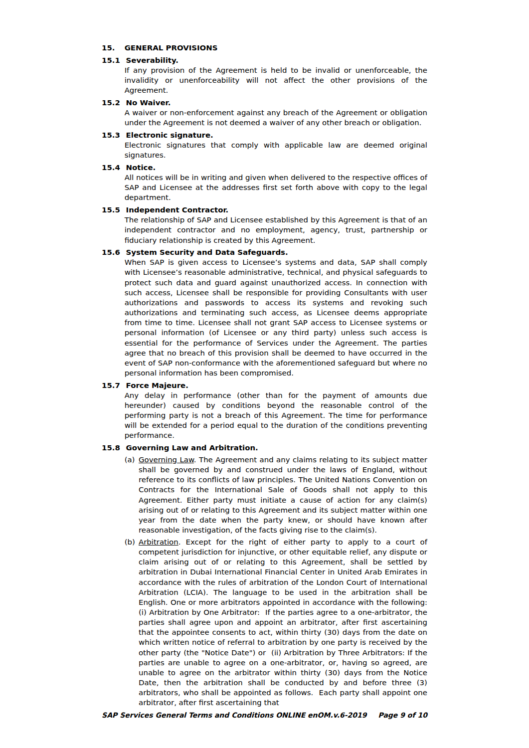15. GENERAL PROVISIONS
15.1
Severability.
If any provision of the Agreement is held to be invalid or unenforceable, the invalidity or unenforceability will not affect the other provisions of the Agreement.
15.2
No Waiver.
A waiver or non-enforcement against any breach of the Agreement or obligation under the Agreement is not deemed a waiver of any other breach or obligation.
15.3
Electronic signature.
Electronic signatures that comply with applicable law are deemed original signatures.
15.4
Notice.
All notices will be in writing and given when delivered to the respective offices of SAP and Licensee at the addresses first set forth above with copy to the legal department.
15.5
Independent Contractor.
The relationship of SAP and Licensee established by this Agreement is that of an independent contractor and no employment, agency, trust, partnership or fiduciary relationship is created by this Agreement.
15.6
System Security and Data Safeguards.
When SAP is given access to Licensee’s systems and data, SAP shall comply with Licensee’s reasonable administrative, technical, and physical safeguards to protect such data and guard against unauthorized access. In connection with such access, Licensee shall be responsible for providing Consultants with user authorizations and passwords to access its systems and revoking such authorizations and terminating such access, as Licensee deems appropriate from time to time. Licensee shall not grant SAP access to Licensee systems or personal information (of Licensee or any third party) unless such access is essential for the performance of Services under the Agreement. The parties agree that no breach of this provision shall be deemed to have occurred in the event of SAP non-conformance with the aforementioned safeguard but where no personal information has been compromised.
15.7
Force Majeure.
Any delay in performance (other than for the payment of amounts due hereunder) caused by conditions beyond the reasonable control of the performing party is not a breach of this Agreement. The time for performance will be extended for a period equal to the duration of the conditions preventing performance.
15.8
Governing Law and Arbitration.
(a)
Governing Law. The Agreement and any claims relating to its subject matter shall be governed by and construed under the laws of England, without reference to its conflicts of law principles. The United Nations Convention on Contracts for the International Sale of Goods shall not apply to this Agreement. Either party must initiate a cause of action for any claim(s) arising out of or relating to this Agreement and its subject matter within one year from the date when the party knew, or should have known after reasonable investigation, of the facts giving rise to the claim(s).
(b)
Arbitration. Except for the right of either party to apply to a court of competent jurisdiction for injunctive, or other equitable relief, any dispute or claim arising out of or relating to this Agreement, shall be settled by arbitration in Dubai International Financial Center in United Arab Emirates in accordance with the rules of arbitration of the London Court of International Arbitration (LCIA). The language to be used in the arbitration shall be English. One or more arbitrators appointed in accordance with the following: (i) Arbitration by One Arbitrator: If the parties agree to a one-arbitrator, the parties shall agree upon and appoint an arbitrator, after first ascertaining that the appointee consents to act, within thirty (30) days from the date on which written notice of referral to arbitration by one party is received by the other party (the "Notice Date") or (ii) Arbitration by Three Arbitrators: If the parties are unable to agree on a one-arbitrator, or, having so agreed, are unable to agree on the arbitrator within thirty (30) days from the Notice Date, then the arbitration shall be conducted by and before three (3) arbitrators, who shall be appointed as follows. Each party shall appoint one arbitrator, after first ascertaining that
SAP Services General Terms and Conditions ONLINE enOM.v.6-2019 Page 9 of 10